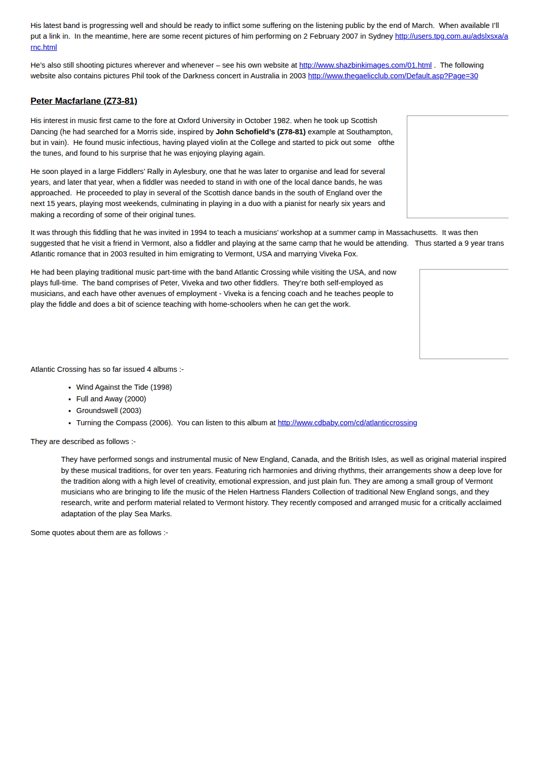His latest band is progressing well and should be ready to inflict some suffering on the listening public by the end of March. When available I’ll put a link in. In the meantime, here are some recent pictures of him performing on 2 February 2007 in Sydney http://users.tpg.com.au/adslxsxa/arnc.html
He’s also still shooting pictures wherever and whenever – see his own website at http://www.shazbinkimages.com/01.html . The following website also contains pictures Phil took of the Darkness concert in Australia in 2003 http://www.thegaelicclub.com/Default.asp?Page=30
Peter Macfarlane (Z73-81)
His interest in music first came to the fore at Oxford University in October 1982. when he took up Scottish Dancing (he had searched for a Morris side, inspired by John Schofield’s (Z78-81) example at Southampton, but in vain). He found the music infectious, having played violin at the College and started to pick out some of the tunes, and found to his surprise that he was enjoying playing again.
He soon played in a large Fiddlers’ Rally in Aylesbury, one that he was later to organise and lead for several years, and later that year, when a fiddler was needed to stand in with one of the local dance bands, he was approached. He proceeded to play in several of the Scottish dance bands in the south of England over the next 15 years, playing most weekends, culminating in playing in a duo with a pianist for nearly six years and making a recording of some of their original tunes.
It was through this fiddling that he was invited in 1994 to teach a musicians’ workshop at a summer camp in Massachusetts. It was then suggested that he visit a friend in Vermont, also a fiddler and playing at the same camp that he would be attending. Thus started a 9 year trans Atlantic romance that in 2003 resulted in him emigrating to Vermont, USA and marrying Viveka Fox.
He had been playing traditional music part-time with the band Atlantic Crossing while visiting the USA, and now plays full-time. The band comprises of Peter, Viveka and two other fiddlers. They’re both self-employed as musicians, and each have other avenues of employment - Viveka is a fencing coach and he teaches people to play the fiddle and does a bit of science teaching with home-schoolers when he can get the work.
Atlantic Crossing has so far issued 4 albums :-
Wind Against the Tide (1998)
Full and Away (2000)
Groundswell (2003)
Turning the Compass (2006). You can listen to this album at http://www.cdbaby.com/cd/atlanticcrossing
They are described as follows :-
They have performed songs and instrumental music of New England, Canada, and the British Isles, as well as original material inspired by these musical traditions, for over ten years. Featuring rich harmonies and driving rhythms, their arrangements show a deep love for the tradition along with a high level of creativity, emotional expression, and just plain fun. They are among a small group of Vermont musicians who are bringing to life the music of the Helen Hartness Flanders Collection of traditional New England songs, and they research, write and perform material related to Vermont history. They recently composed and arranged music for a critically acclaimed adaptation of the play Sea Marks.
Some quotes about them are as follows :-